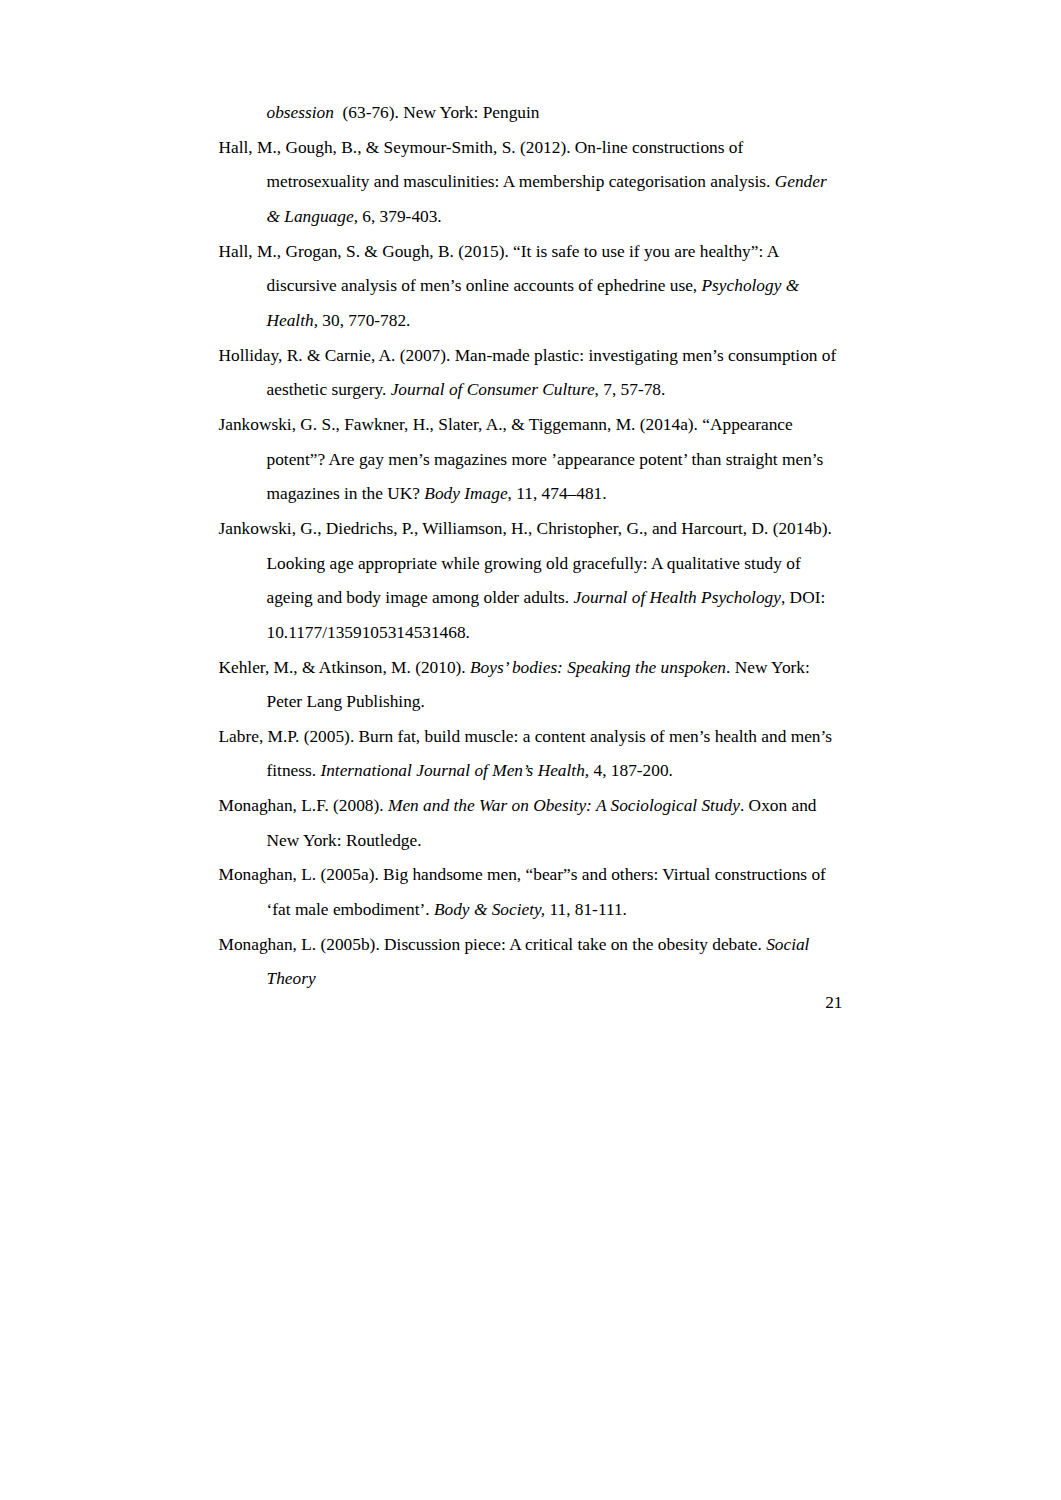obsession (63-76). New York: Penguin
Hall, M., Gough, B., & Seymour-Smith, S. (2012). On-line constructions of metrosexuality and masculinities: A membership categorisation analysis. Gender & Language, 6, 379-403.
Hall, M., Grogan, S. & Gough, B. (2015). “It is safe to use if you are healthy”: A discursive analysis of men’s online accounts of ephedrine use, Psychology & Health, 30, 770-782.
Holliday, R. & Carnie, A. (2007). Man-made plastic: investigating men’s consumption of aesthetic surgery. Journal of Consumer Culture, 7, 57-78.
Jankowski, G. S., Fawkner, H., Slater, A., & Tiggemann, M. (2014a). “Appearance potent”? Are gay men’s magazines more ’appearance potent’ than straight men’s magazines in the UK? Body Image, 11, 474–481.
Jankowski, G., Diedrichs, P., Williamson, H., Christopher, G., and Harcourt, D. (2014b). Looking age appropriate while growing old gracefully: A qualitative study of ageing and body image among older adults. Journal of Health Psychology, DOI: 10.1177/1359105314531468.
Kehler, M., & Atkinson, M. (2010). Boys’ bodies: Speaking the unspoken. New York: Peter Lang Publishing.
Labre, M.P. (2005). Burn fat, build muscle: a content analysis of men’s health and men’s fitness. International Journal of Men’s Health, 4, 187-200.
Monaghan, L.F. (2008). Men and the War on Obesity: A Sociological Study. Oxon and New York: Routledge.
Monaghan, L. (2005a). Big handsome men, “bear”s and others: Virtual constructions of ‘fat male embodiment’. Body & Society, 11, 81-111.
Monaghan, L. (2005b). Discussion piece: A critical take on the obesity debate. Social Theory
21